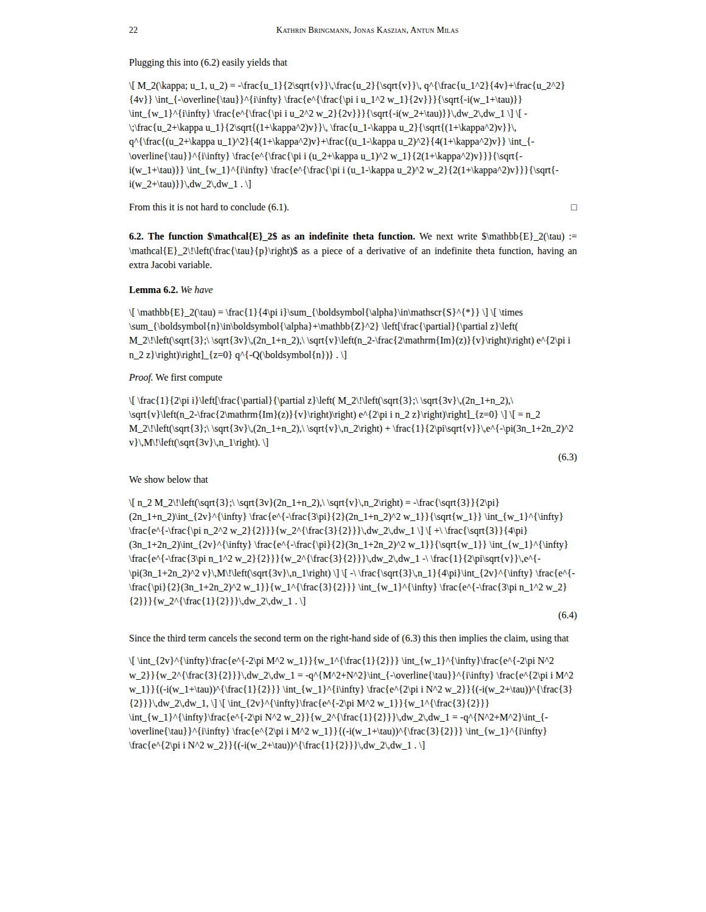22 Kathrin Bringmann, Jonas Kaszian, Antun Milas
Plugging this into (6.2) easily yields that
\[ M_2(\kappa; u_1, u_2) = -\frac{u_1}{2\sqrt{v}}\,\frac{u_2}{\sqrt{v}}\, q^{\frac{u_1^2}{4v}+\frac{u_2^2}{4v}} \int_{-\overline{\tau}}^{i\infty} \frac{e^{\frac{\pi i u_1^2 w_1}{2v}}}{\sqrt{-i(w_1+\tau)}} \int_{w_1}^{i\infty} \frac{e^{\frac{\pi i u_2^2 w_2}{2v}}}{\sqrt{-i(w_2+\tau)}}\,dw_2\,dw_1 \] \[ -\;\frac{u_2+\kappa u_1}{2\sqrt{(1+\kappa^2)v}}\, \frac{u_1-\kappa u_2}{\sqrt{(1+\kappa^2)v}}\, q^{\frac{(u_2+\kappa u_1)^2}{4(1+\kappa^2)v}+\frac{(u_1-\kappa u_2)^2}{4(1+\kappa^2)v}} \int_{-\overline{\tau}}^{i\infty} \frac{e^{\frac{\pi i (u_2+\kappa u_1)^2 w_1}{2(1+\kappa^2)v}}}{\sqrt{-i(w_1+\tau)}} \int_{w_1}^{i\infty} \frac{e^{\frac{\pi i (u_1-\kappa u_2)^2 w_2}{2(1+\kappa^2)v}}}{\sqrt{-i(w_2+\tau)}}\,dw_2\,dw_1 . \]
From this it is not hard to conclude (6.1). □
6.2. The function $\mathcal{E}_2$ as an indefinite theta function. We next write $\mathbb{E}_2(\tau) := \mathcal{E}_2\!\left(\frac{\tau}{p}\right)$ as a piece of a derivative of an indefinite theta function, having an extra Jacobi variable.
Lemma 6.2. We have
\[ \mathbb{E}_2(\tau) = \frac{1}{4\pi i}\sum_{\boldsymbol{\alpha}\in\mathscr{S}^{*}} \] \[ \times \sum_{\boldsymbol{n}\in\boldsymbol{\alpha}+\mathbb{Z}^2} \left[\frac{\partial}{\partial z}\left( M_2\!\left(\sqrt{3};\ \sqrt{3v}\,(2n_1+n_2),\ \sqrt{v}\left(n_2-\frac{2\mathrm{Im}(z)}{v}\right)\right) e^{2\pi i n_2 z}\right)\right]_{z=0} q^{-Q(\boldsymbol{n})} . \]
Proof. We first compute
\[ \frac{1}{2\pi i}\left[\frac{\partial}{\partial z}\left( M_2\!\left(\sqrt{3};\ \sqrt{3v}\,(2n_1+n_2),\ \sqrt{v}\left(n_2-\frac{2\mathrm{Im}(z)}{v}\right)\right) e^{2\pi i n_2 z}\right)\right]_{z=0} \] \[ = n_2 M_2\!\left(\sqrt{3};\ \sqrt{3v}\,(2n_1+n_2),\ \sqrt{v}\,n_2\right) + \frac{1}{2\pi\sqrt{v}}\,e^{-\pi(3n_1+2n_2)^2 v}\,M\!\left(\sqrt{3v}\,n_1\right). \]
(6.3)
We show below that
\[ n_2 M_2\!\left(\sqrt{3};\ \sqrt{3v}(2n_1+n_2),\ \sqrt{v}\,n_2\right) = -\frac{\sqrt{3}}{2\pi}(2n_1+n_2)\int_{2v}^{\infty} \frac{e^{-\frac{3\pi}{2}(2n_1+n_2)^2 w_1}}{\sqrt{w_1}} \int_{w_1}^{\infty} \frac{e^{-\frac{\pi n_2^2 w_2}{2}}}{w_2^{\frac{3}{2}}}\,dw_2\,dw_1 \] \[ +\ \frac{\sqrt{3}}{4\pi}(3n_1+2n_2)\int_{2v}^{\infty} \frac{e^{-\frac{\pi}{2}(3n_1+2n_2)^2 w_1}}{\sqrt{w_1}} \int_{w_1}^{\infty} \frac{e^{-\frac{3\pi n_1^2 w_2}{2}}}{w_2^{\frac{3}{2}}}\,dw_2\,dw_1 -\ \frac{1}{2\pi\sqrt{v}}\,e^{-\pi(3n_1+2n_2)^2 v}\,M\!\left(\sqrt{3v}\,n_1\right) \] \[ -\ \frac{\sqrt{3}\,n_1}{4\pi}\int_{2v}^{\infty} \frac{e^{-\frac{\pi}{2}(3n_1+2n_2)^2 w_1}}{w_1^{\frac{3}{2}}} \int_{w_1}^{\infty} \frac{e^{-\frac{3\pi n_1^2 w_2}{2}}}{w_2^{\frac{1}{2}}}\,dw_2\,dw_1 . \]
(6.4)
Since the third term cancels the second term on the right-hand side of (6.3) this then implies the claim, using that
\[ \int_{2v}^{\infty}\frac{e^{-2\pi M^2 w_1}}{w_1^{\frac{1}{2}}} \int_{w_1}^{\infty}\frac{e^{-2\pi N^2 w_2}}{w_2^{\frac{3}{2}}}\,dw_2\,dw_1 = -q^{M^2+N^2}\int_{-\overline{\tau}}^{i\infty} \frac{e^{2\pi i M^2 w_1}}{(-i(w_1+\tau))^{\frac{1}{2}}} \int_{w_1}^{i\infty} \frac{e^{2\pi i N^2 w_2}}{(-i(w_2+\tau))^{\frac{3}{2}}}\,dw_2\,dw_1, \] \[ \int_{2v}^{\infty}\frac{e^{-2\pi M^2 w_1}}{w_1^{\frac{3}{2}}} \int_{w_1}^{\infty}\frac{e^{-2\pi N^2 w_2}}{w_2^{\frac{1}{2}}}\,dw_2\,dw_1 = -q^{N^2+M^2}\int_{-\overline{\tau}}^{i\infty} \frac{e^{2\pi i M^2 w_1}}{(-i(w_1+\tau))^{\frac{3}{2}}} \int_{w_1}^{i\infty} \frac{e^{2\pi i N^2 w_2}}{(-i(w_2+\tau))^{\frac{1}{2}}}\,dw_2\,dw_1 . \]